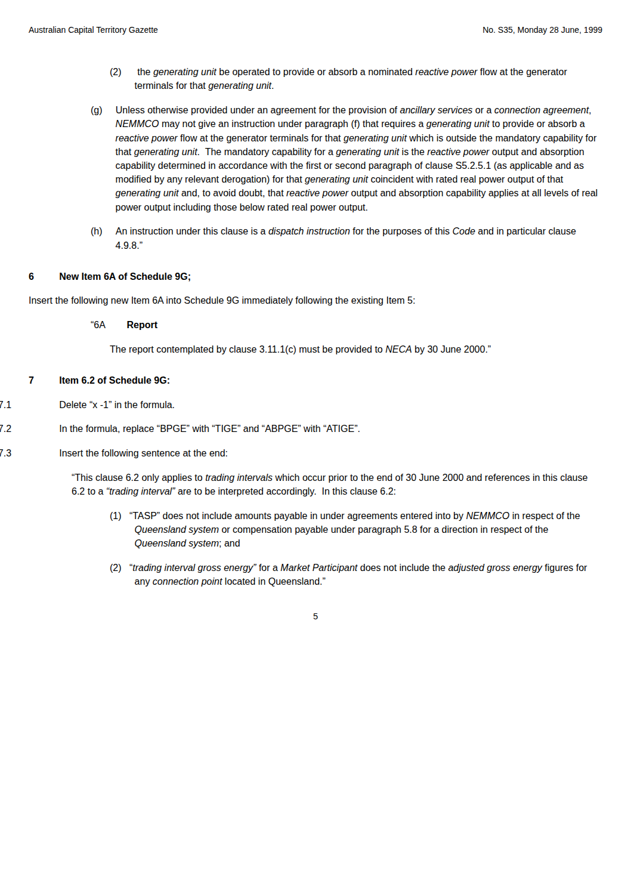Australian Capital Territory Gazette No. S35, Monday 28 June, 1999
(2) the generating unit be operated to provide or absorb a nominated reactive power flow at the generator terminals for that generating unit.
(g) Unless otherwise provided under an agreement for the provision of ancillary services or a connection agreement, NEMMCO may not give an instruction under paragraph (f) that requires a generating unit to provide or absorb a reactive power flow at the generator terminals for that generating unit which is outside the mandatory capability for that generating unit. The mandatory capability for a generating unit is the reactive power output and absorption capability determined in accordance with the first or second paragraph of clause S5.2.5.1 (as applicable and as modified by any relevant derogation) for that generating unit coincident with rated real power output of that generating unit and, to avoid doubt, that reactive power output and absorption capability applies at all levels of real power output including those below rated real power output.
(h) An instruction under this clause is a dispatch instruction for the purposes of this Code and in particular clause 4.9.8.”
6 New Item 6A of Schedule 9G;
Insert the following new Item 6A into Schedule 9G immediately following the existing Item 5:
“6A Report
The report contemplated by clause 3.11.1(c) must be provided to NECA by 30 June 2000.”
7 Item 6.2 of Schedule 9G:
7.1 Delete “x -1” in the formula.
7.2 In the formula, replace “BPGE” with “TIGE” and “ABPGE” with “ATIGE”.
7.3 Insert the following sentence at the end:
“This clause 6.2 only applies to trading intervals which occur prior to the end of 30 June 2000 and references in this clause 6.2 to a “trading interval” are to be interpreted accordingly. In this clause 6.2:
(1) “TASP” does not include amounts payable in under agreements entered into by NEMMCO in respect of the Queensland system or compensation payable under paragraph 5.8 for a direction in respect of the Queensland system; and
(2) “trading interval gross energy” for a Market Participant does not include the adjusted gross energy figures for any connection point located in Queensland.”
5